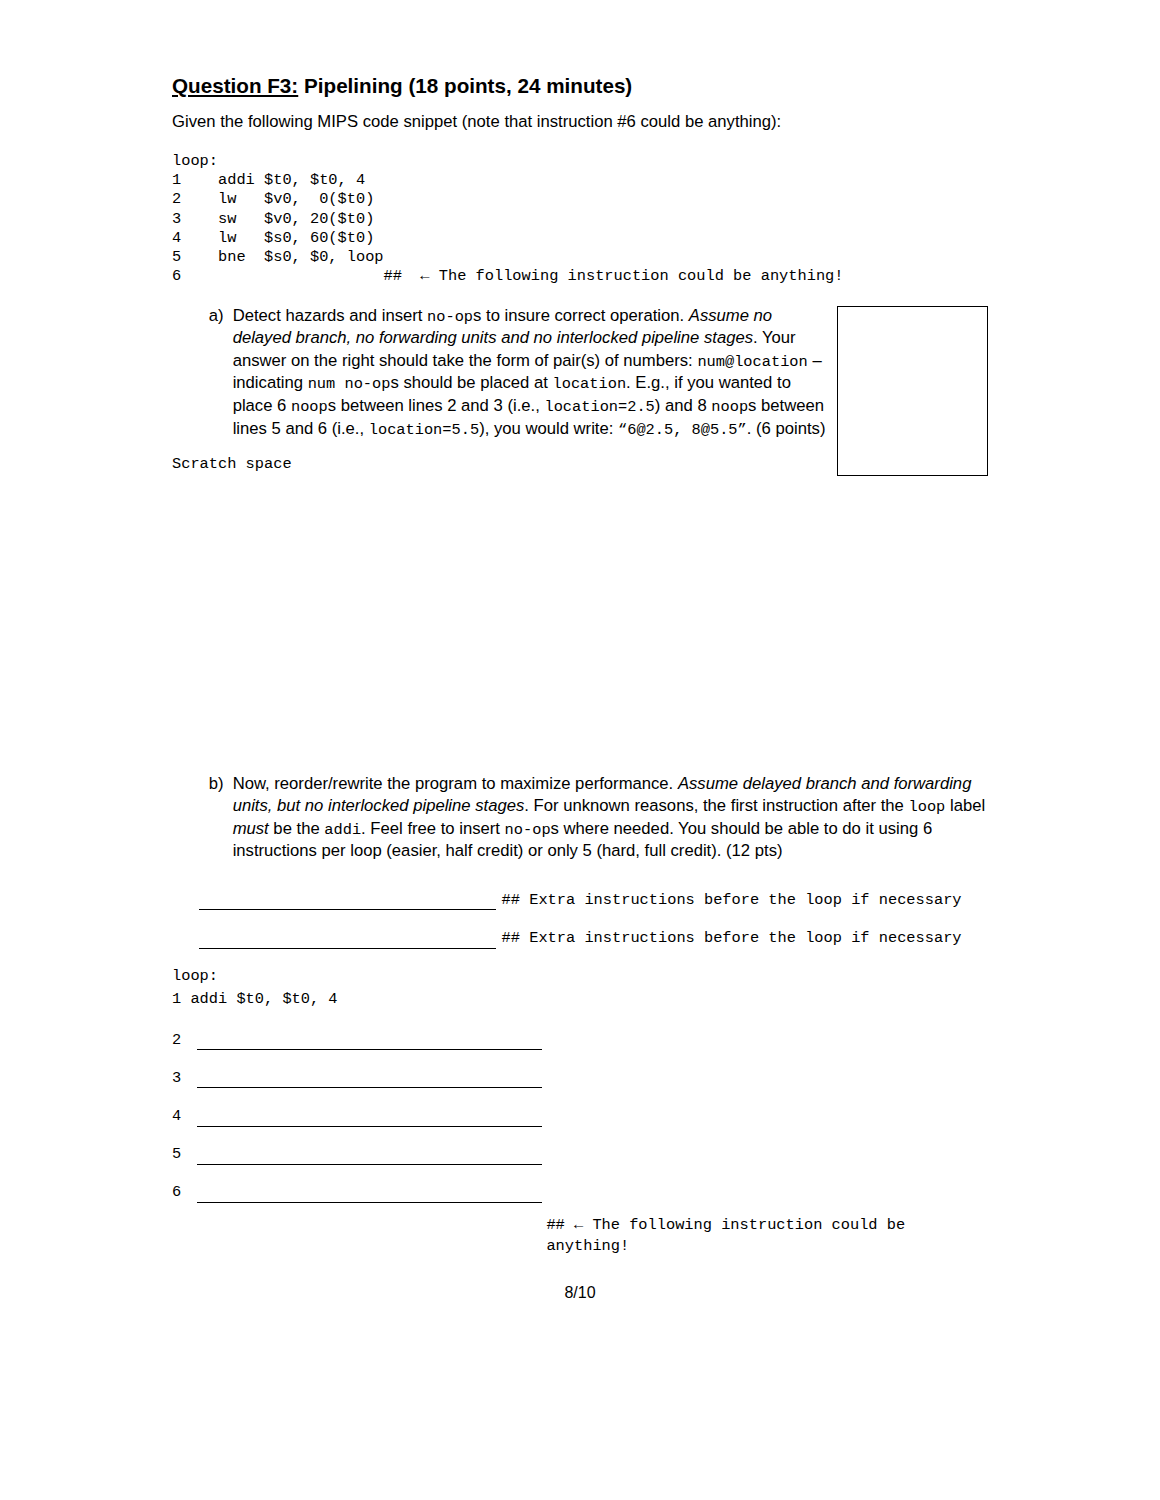Question F3: Pipelining (18 points, 24 minutes)
Given the following MIPS code snippet (note that instruction #6 could be anything):
loop:
1    addi $t0, $t0, 4
2    lw   $v0,  0($t0)
3    sw   $v0, 20($t0)
4    lw   $s0, 60($t0)
5    bne  $s0, $0, loop
6                      ##  ← The following instruction could be anything!
a)
Detect hazards and insert no-ops to insure correct operation. Assume no delayed branch, no forwarding units and no interlocked pipeline stages. Your answer on the right should take the form of pair(s) of numbers: num@location – indicating num no-ops should be placed at location. E.g., if you wanted to place 6 noops between lines 2 and 3 (i.e., location=2.5) and 8 noops between lines 5 and 6 (i.e., location=5.5), you would write: “6@2.5, 8@5.5”. (6 points)
Scratch space
b)
Now, reorder/rewrite the program to maximize performance. Assume delayed branch and forwarding units, but no interlocked pipeline stages. For unknown reasons, the first instruction after the loop label must be the addi. Feel free to insert no-ops where needed. You should be able to do it using 6 instructions per loop (easier, half credit) or only 5 (hard, full credit). (12 pts)
## Extra instructions before the loop if necessary
## Extra instructions before the loop if necessary
loop:
1 addi $t0, $t0, 4
2
3
4
5
6
## ← The following instruction could be anything!
8/10